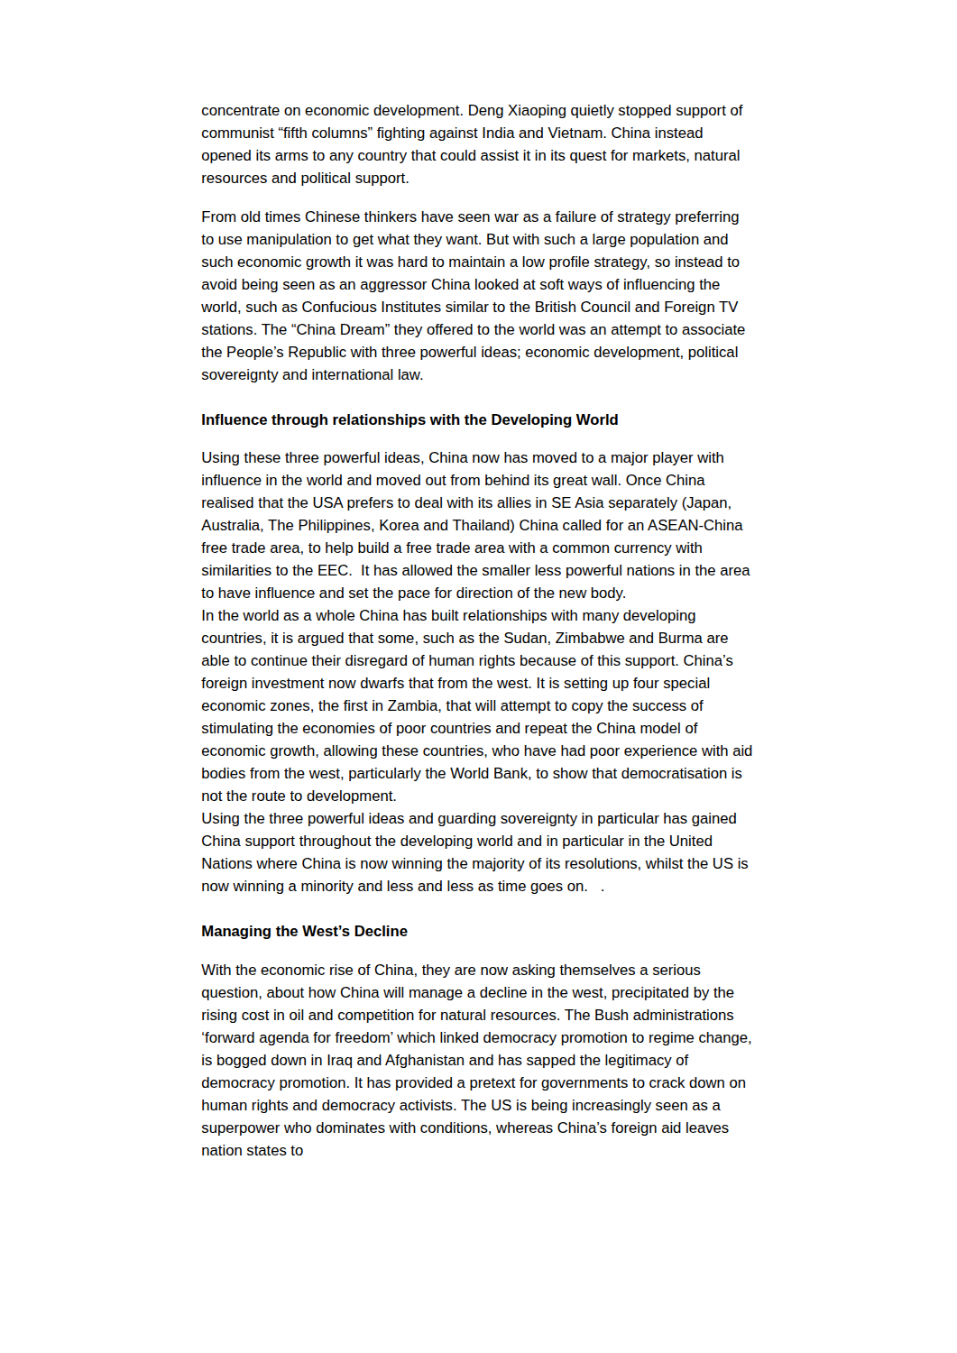concentrate on economic development. Deng Xiaoping quietly stopped support of communist “fifth columns” fighting against India and Vietnam. China instead opened its arms to any country that could assist it in its quest for markets, natural resources and political support.
From old times Chinese thinkers have seen war as a failure of strategy preferring to use manipulation to get what they want. But with such a large population and such economic growth it was hard to maintain a low profile strategy, so instead to avoid being seen as an aggressor China looked at soft ways of influencing the world, such as Confucious Institutes similar to the British Council and Foreign TV stations. The “China Dream” they offered to the world was an attempt to associate the People’s Republic with three powerful ideas; economic development, political sovereignty and international law.
Influence through relationships with the Developing World
Using these three powerful ideas, China now has moved to a major player with influence in the world and moved out from behind its great wall. Once China realised that the USA prefers to deal with its allies in SE Asia separately (Japan, Australia, The Philippines, Korea and Thailand) China called for an ASEAN-China free trade area, to help build a free trade area with a common currency with similarities to the EEC. It has allowed the smaller less powerful nations in the area to have influence and set the pace for direction of the new body.
In the world as a whole China has built relationships with many developing countries, it is argued that some, such as the Sudan, Zimbabwe and Burma are able to continue their disregard of human rights because of this support. China’s foreign investment now dwarfs that from the west. It is setting up four special economic zones, the first in Zambia, that will attempt to copy the success of stimulating the economies of poor countries and repeat the China model of economic growth, allowing these countries, who have had poor experience with aid bodies from the west, particularly the World Bank, to show that democratisation is not the route to development.
Using the three powerful ideas and guarding sovereignty in particular has gained China support throughout the developing world and in particular in the United Nations where China is now winning the majority of its resolutions, whilst the US is now winning a minority and less and less as time goes on. .
Managing the West’s Decline
With the economic rise of China, they are now asking themselves a serious question, about how China will manage a decline in the west, precipitated by the rising cost in oil and competition for natural resources. The Bush administrations ‘forward agenda for freedom’ which linked democracy promotion to regime change, is bogged down in Iraq and Afghanistan and has sapped the legitimacy of democracy promotion. It has provided a pretext for governments to crack down on human rights and democracy activists. The US is being increasingly seen as a superpower who dominates with conditions, whereas China’s foreign aid leaves nation states to